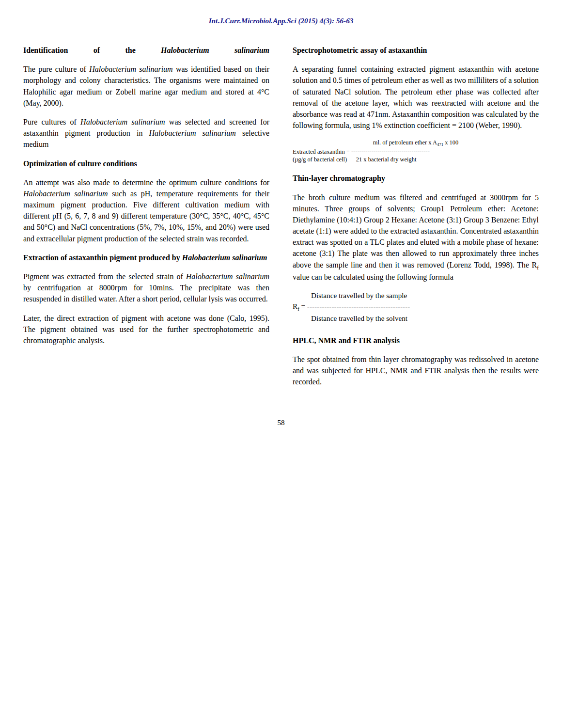Int.J.Curr.Microbiol.App.Sci (2015) 4(3): 56-63
Identification of the Halobacterium salinarium
The pure culture of Halobacterium salinarium was identified based on their morphology and colony characteristics. The organisms were maintained on Halophilic agar medium or Zobell marine agar medium and stored at 4°C (May, 2000).
Pure cultures of Halobacterium salinarium was selected and screened for astaxanthin pigment production in Halobacterium salinarium selective medium
Optimization of culture conditions
An attempt was also made to determine the optimum culture conditions for Halobacterium salinarium such as pH, temperature requirements for their maximum pigment production. Five different cultivation medium with different pH (5, 6, 7, 8 and 9) different temperature (30°C, 35°C, 40°C, 45°C and 50°C) and NaCl concentrations (5%, 7%, 10%, 15%, and 20%) were used and extracellular pigment production of the selected strain was recorded.
Extraction of astaxanthin pigment produced by Halobacterium salinarium
Pigment was extracted from the selected strain of Halobacterium salinarium by centrifugation at 8000rpm for 10mins. The precipitate was then resuspended in distilled water. After a short period, cellular lysis was occurred.
Later, the direct extraction of pigment with acetone was done (Calo, 1995). The pigment obtained was used for the further spectrophotometric and chromatographic analysis.
Spectrophotometric assay of astaxanthin
A separating funnel containing extracted pigment astaxanthin with acetone solution and 0.5 times of petroleum ether as well as two milliliters of a solution of saturated NaCl solution. The petroleum ether phase was collected after removal of the acetone layer, which was reextracted with acetone and the absorbance was read at 471nm. Astaxanthin composition was calculated by the following formula, using 1% extinction coefficient = 2100 (Weber, 1990).
ml. of petroleum ether x A471 x 100
Extracted astaxanthin = ---------------------------------------
(µg/g of bacterial cell) 21 x bacterial dry weight
Thin-layer chromatography
The broth culture medium was filtered and centrifuged at 3000rpm for 5 minutes. Three groups of solvents; Group1 Petroleum ether: Acetone: Diethylamine (10:4:1) Group 2 Hexane: Acetone (3:1) Group 3 Benzene: Ethyl acetate (1:1) were added to the extracted astaxanthin. Concentrated astaxanthin extract was spotted on a TLC plates and eluted with a mobile phase of hexane: acetone (3:1) The plate was then allowed to run approximately three inches above the sample line and then it was removed (Lorenz Todd, 1998). The Rf value can be calculated using the following formula
Distance travelled by the sample
Rf = ------------------------------------------
Distance travelled by the solvent
HPLC, NMR and FTIR analysis
The spot obtained from thin layer chromatography was redissolved in acetone and was subjected for HPLC, NMR and FTIR analysis then the results were recorded.
58